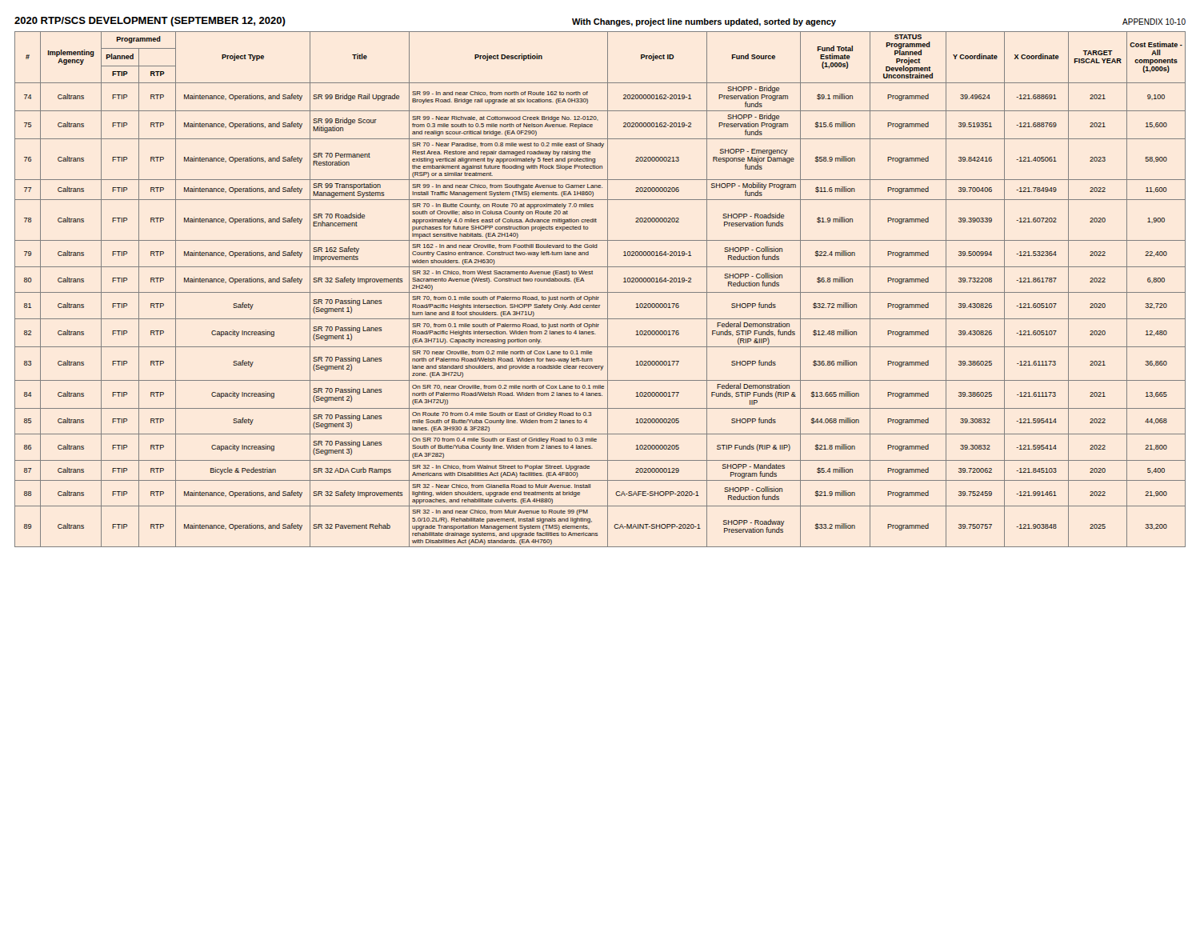2020 RTP/SCS DEVELOPMENT (SEPTEMBER 12, 2020)
With Changes, project line numbers updated, sorted by agency
APPENDIX 10-10
| # | Implementing Agency | Programmed | Project Type | Title | Project Descriptioin | Project ID | Fund Source | Fund Total Estimate (1,000s) | STATUS Programmed Planned Project Development Unconstrained | Y Coordinate | X Coordinate | TARGET FISCAL YEAR | Cost Estimate - All components (1,000s) |
| --- | --- | --- | --- | --- | --- | --- | --- | --- | --- | --- | --- | --- | --- |
| Planned | |
| FTIP | RTP |
| 74 | Caltrans | FTIP | RTP | Maintenance, Operations, and Safety | SR 99 Bridge Rail Upgrade | SR 99 - In and near Chico, from north of Route 162 to north of Broyles Road. Bridge rail upgrade at six locations. (EA 0H330) | 20200000162-2019-1 | SHOPP - Bridge Preservation Program funds | $9.1 million | Programmed | 39.49624 | -121.688691 | 2021 | 9,100 |
| 75 | Caltrans | FTIP | RTP | Maintenance, Operations, and Safety | SR 99 Bridge Scour Mitigation | SR 99 - Near Richvale, at Cottonwood Creek Bridge No. 12-0120, from 0.3 mile south to 0.5 mile north of Nelson Avenue. Replace and realign scour-critical bridge. (EA 0F290) | 20200000162-2019-2 | SHOPP - Bridge Preservation Program funds | $15.6 million | Programmed | 39.519351 | -121.688769 | 2021 | 15,600 |
| 76 | Caltrans | FTIP | RTP | Maintenance, Operations, and Safety | SR 70 Permanent Restoration | SR 70 - Near Paradise, from 0.8 mile west to 0.2 mile east of Shady Rest Area. Restore and repair damaged roadway by raising the existing vertical alignment by approximately 5 feet and protecting the embankment against future flooding with Rock Slope Protection (RSP) or a similar treatment. | 20200000213 | SHOPP - Emergency Response Major Damage funds | $58.9 million | Programmed | 39.842416 | -121.405061 | 2023 | 58,900 |
| 77 | Caltrans | FTIP | RTP | Maintenance, Operations, and Safety | SR 99 Transportation Management Systems | SR 99 - In and near Chico, from Southgate Avenue to Garner Lane. Install Traffic Management System (TMS) elements. (EA 1H860) | 20200000206 | SHOPP - Mobility Program funds | $11.6 million | Programmed | 39.700406 | -121.784949 | 2022 | 11,600 |
| 78 | Caltrans | FTIP | RTP | Maintenance, Operations, and Safety | SR 70 Roadside Enhancement | SR 70 - In Butte County, on Route 70 at approximately 7.0 miles south of Oroville; also in Colusa County on Route 20 at approximately 4.0 miles east of Colusa. Advance mitigation credit purchases for future SHOPP construction projects expected to impact sensitive habitats. (EA 2H140) | 20200000202 | SHOPP - Roadside Preservation funds | $1.9 million | Programmed | 39.390339 | -121.607202 | 2020 | 1,900 |
| 79 | Caltrans | FTIP | RTP | Maintenance, Operations, and Safety | SR 162 Safety Improvements | SR 162 - In and near Oroville, from Foothill Boulevard to the Gold Country Casino entrance. Construct two-way left-turn lane and widen shoulders. (EA 2H630) | 10200000164-2019-1 | SHOPP - Collision Reduction funds | $22.4 million | Programmed | 39.500994 | -121.532364 | 2022 | 22,400 |
| 80 | Caltrans | FTIP | RTP | Maintenance, Operations, and Safety | SR 32 Safety Improvements | SR 32 - In Chico, from West Sacramento Avenue (East) to West Sacramento Avenue (West). Construct two roundabouts. (EA 2H240) | 10200000164-2019-2 | SHOPP - Collision Reduction funds | $6.8 million | Programmed | 39.732208 | -121.861787 | 2022 | 6,800 |
| 81 | Caltrans | FTIP | RTP | Safety | SR 70 Passing Lanes (Segment 1) | SR 70, from 0.1 mile south of Palermo Road, to just north of Ophir Road/Pacific Heights intersection. SHOPP Safety Only. Add center turn lane and 8 foot shoulders. (EA 3H71U) | 10200000176 | SHOPP funds | $32.72 million | Programmed | 39.430826 | -121.605107 | 2020 | 32,720 |
| 82 | Caltrans | FTIP | RTP | Capacity Increasing | SR 70 Passing Lanes (Segment 1) | SR 70, from 0.1 mile south of Palermo Road, to just north of Ophir Road/Pacific Heights intersection. Widen from 2 lanes to 4 lanes. (EA 3H71U). Capacity increasing portion only. | 10200000176 | Federal Demonstration Funds, STIP Funds, funds (RIP &IIP) | $12.48 million | Programmed | 39.430826 | -121.605107 | 2020 | 12,480 |
| 83 | Caltrans | FTIP | RTP | Safety | SR 70 Passing Lanes (Segment 2) | SR 70 near Oroville, from 0.2 mile north of Cox Lane to 0.1 mile north of Palermo Road/Welsh Road. Widen for two-way left-turn lane and standard shoulders, and provide a roadside clear recovery zone. (EA 3H72U) | 10200000177 | SHOPP funds | $36.86 million | Programmed | 39.386025 | -121.611173 | 2021 | 36,860 |
| 84 | Caltrans | FTIP | RTP | Capacity Increasing | SR 70 Passing Lanes (Segment 2) | On SR 70, near Oroville, from 0.2 mile north of Cox Lane to 0.1 mile north of Palermo Road/Welsh Road. Widen from 2 lanes to 4 lanes. (EA 3H72U)) | 10200000177 | Federal Demonstration Funds, STIP Funds (RIP & IIP | $13.665 million | Programmed | 39.386025 | -121.611173 | 2021 | 13,665 |
| 85 | Caltrans | FTIP | RTP | Safety | SR 70 Passing Lanes (Segment 3) | On Route 70 from 0.4 mile South or East of Gridley Road to 0.3 mile South of Butte/Yuba County line. Widen from 2 lanes to 4 lanes. (EA 3H930 & 3F282) | 10200000205 | SHOPP funds | $44.068 million | Programmed | 39.30832 | -121.595414 | 2022 | 44,068 |
| 86 | Caltrans | FTIP | RTP | Capacity Increasing | SR 70 Passing Lanes (Segment 3) | On SR 70 from 0.4 mile South or East of Gridley Road to 0.3 mile South of Butte/Yuba County line. Widen from 2 lanes to 4 lanes. (EA 3F282) | 10200000205 | STIP Funds (RIP & IIP) | $21.8 million | Programmed | 39.30832 | -121.595414 | 2022 | 21,800 |
| 87 | Caltrans | FTIP | RTP | Bicycle & Pedestrian | SR 32 ADA Curb Ramps | SR 32 - In Chico, from Walnut Street to Poplar Street. Upgrade Americans with Disabilities Act (ADA) facilities. (EA 4F800) | 20200000129 | SHOPP - Mandates Program funds | $5.4 million | Programmed | 39.720062 | -121.845103 | 2020 | 5,400 |
| 88 | Caltrans | FTIP | RTP | Maintenance, Operations, and Safety | SR 32 Safety Improvements | SR 32 - Near Chico, from Gianella Road to Muir Avenue. Install lighting, widen shoulders, upgrade end treatments at bridge approaches, and rehabilitate culverts. (EA 4H880) | CA-SAFE-SHOPP-2020-1 | SHOPP - Collision Reduction funds | $21.9 million | Programmed | 39.752459 | -121.991461 | 2022 | 21,900 |
| 89 | Caltrans | FTIP | RTP | Maintenance, Operations, and Safety | SR 32 Pavement Rehab | SR 32 - In and near Chico, from Muir Avenue to Route 99 (PM 5.0/10.2L/R). Rehabilitate pavement, install signals and lighting, upgrade Transportation Management System (TMS) elements, rehabilitate drainage systems, and upgrade facilities to Americans with Disabilities Act (ADA) standards. (EA 4H760) | CA-MAINT-SHOPP-2020-1 | SHOPP - Roadway Preservation funds | $33.2 million | Programmed | 39.750757 | -121.903848 | 2025 | 33,200 |